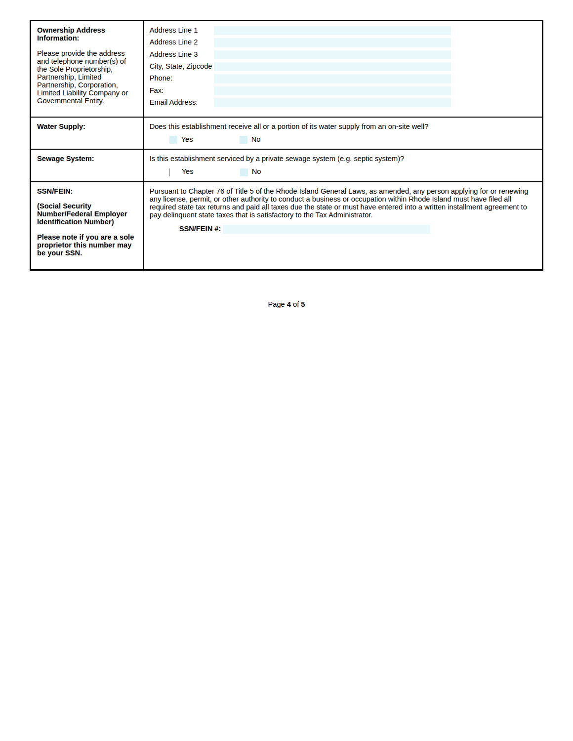| Ownership Address Information: Please provide the address and telephone number(s) of the Sole Proprietorship, Partnership, Limited Partnership, Corporation, Limited Liability Company or Governmental Entity. | Address Line 1 Address Line 2 Address Line 3 City, State, Zipcode Phone: Fax: Email Address: |
| Water Supply: | Does this establishment receive all or a portion of its water supply from an on-site well? Yes No |
| Sewage System: | Is this establishment serviced by a private sewage system (e.g. septic system)? Yes No |
| SSN/FEIN: (Social Security Number/Federal Employer Identification Number) Please note if you are a sole proprietor this number may be your SSN. | Pursuant to Chapter 76 of Title 5 of the Rhode Island General Laws, as amended, any person applying for or renewing any license, permit, or other authority to conduct a business or occupation within Rhode Island must have filed all required state tax returns and paid all taxes due the state or must have entered into a written installment agreement to pay delinquent state taxes that is satisfactory to the Tax Administrator. SSN/FEIN #: |
Page 4 of 5